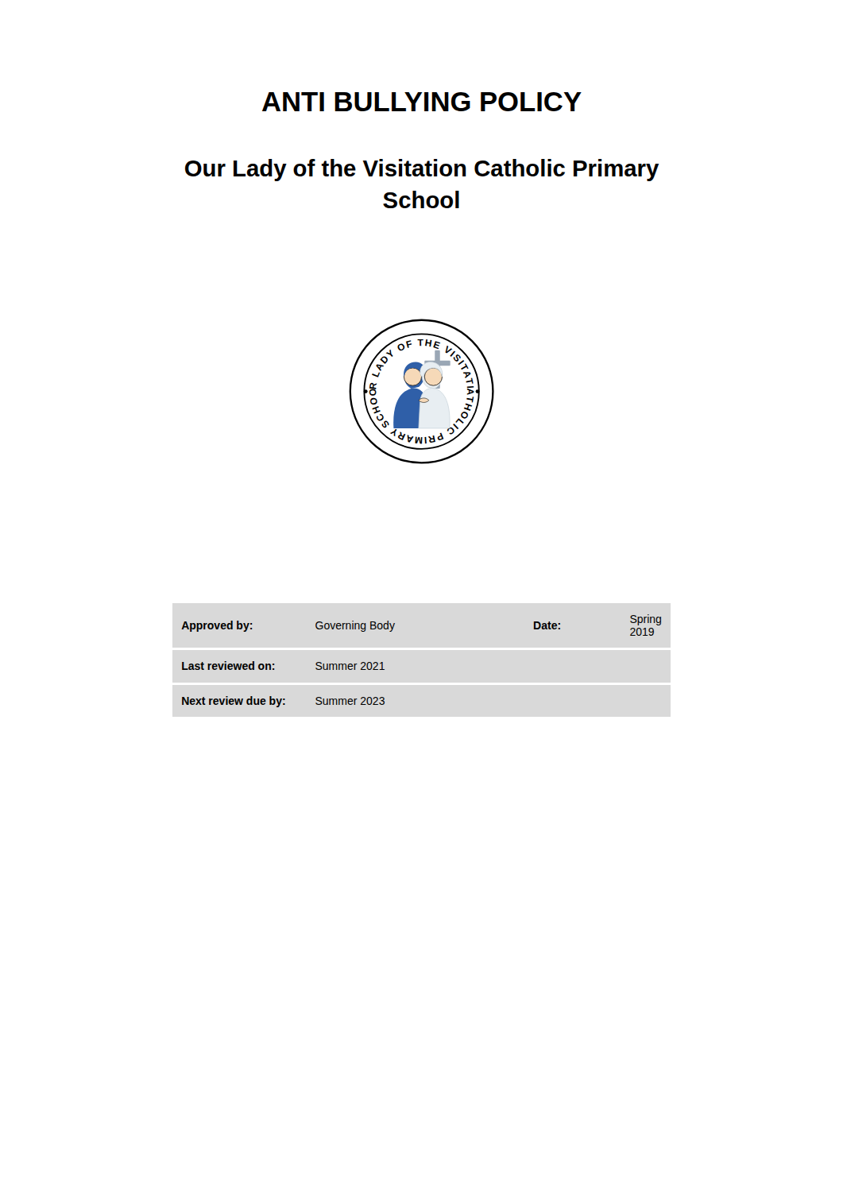ANTI BULLYING POLICY
Our Lady of the Visitation Catholic Primary
School
OUR LADY OF THE VISITATION CATHOLIC PRIMARY SCHOOL
| Approved by: | Governing Body | Date: | Spring 2019 |
| Last reviewed on: | Summer 2021 |
| Next review due by: | Summer 2023 |